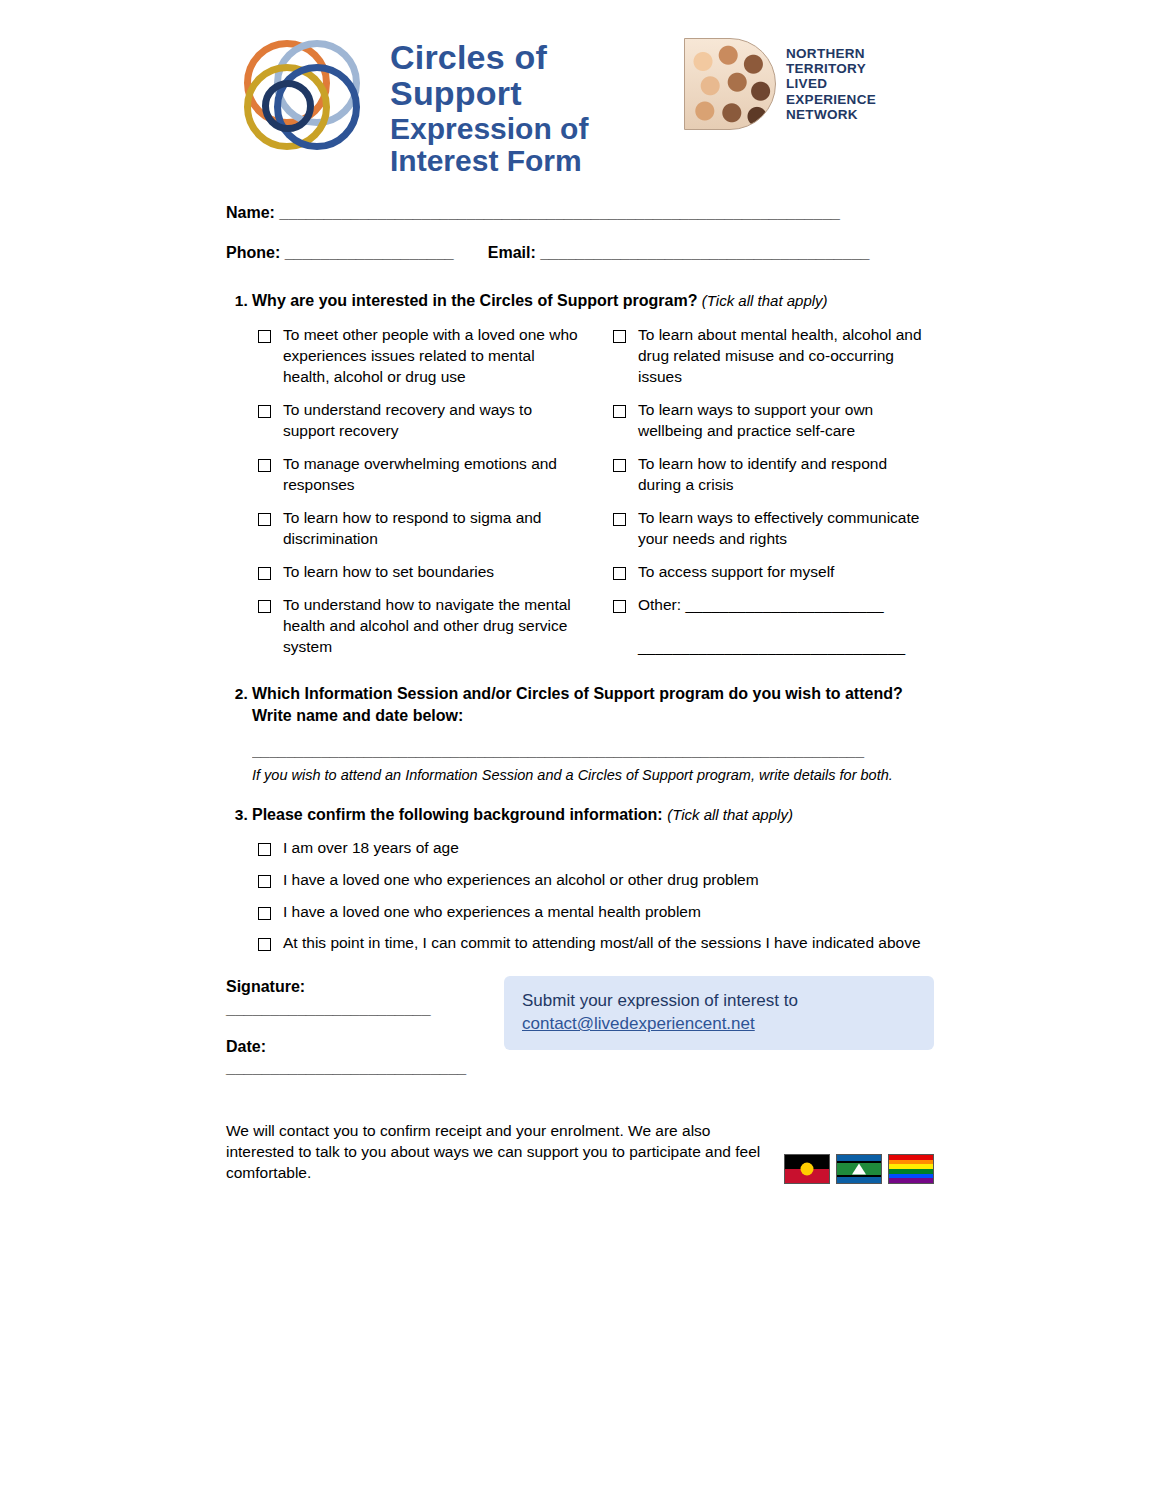Circles of Support
Expression of Interest Form
NORTHERN
TERRITORY
LIVED
EXPERIENCE
NETWORK
Name: _______________________________________________________________
Phone: ___________________
Email: _____________________________________
Why are you interested in the Circles of Support program? (Tick all that apply)
To meet other people with a loved one who experiences issues related to mental health, alcohol or drug use
To learn about mental health, alcohol and drug related misuse and co-occurring issues
To understand recovery and ways to support recovery
To learn ways to support your own wellbeing and practice self-care
To manage overwhelming emotions and responses
To learn how to identify and respond during a crisis
To learn how to respond to sigma and discrimination
To learn ways to effectively communicate your needs and rights
To learn how to set boundaries
To access support for myself
To understand how to navigate the mental health and alcohol and other drug service system
Other: _______________________
_______________________________
Which Information Session and/or Circles of Support program do you wish to attend? Write name and date below:
_______________________________________________________________________
If you wish to attend an Information Session and a Circles of Support program, write details for both.
Please confirm the following background information: (Tick all that apply)
I am over 18 years of age
I have a loved one who experiences an alcohol or other drug problem
I have a loved one who experiences a mental health problem
At this point in time, I can commit to attending most/all of the sessions I have indicated above
Signature: _______________________
Date: ___________________________
Submit your expression of interest to
contact@livedexperiencent.net
We will contact you to confirm receipt and your enrolment. We are also interested to talk to you about ways we can support you to participate and feel comfortable.